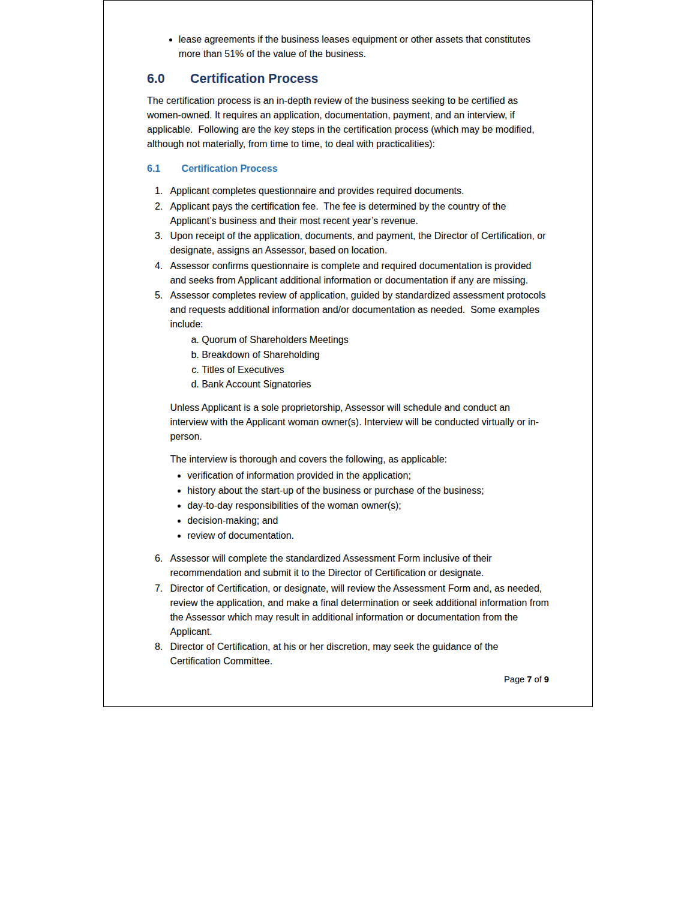lease agreements if the business leases equipment or other assets that constitutes more than 51% of the value of the business.
6.0 Certification Process
The certification process is an in-depth review of the business seeking to be certified as women-owned. It requires an application, documentation, payment, and an interview, if applicable. Following are the key steps in the certification process (which may be modified, although not materially, from time to time, to deal with practicalities):
6.1 Certification Process
Applicant completes questionnaire and provides required documents.
Applicant pays the certification fee. The fee is determined by the country of the Applicant’s business and their most recent year’s revenue.
Upon receipt of the application, documents, and payment, the Director of Certification, or designate, assigns an Assessor, based on location.
Assessor confirms questionnaire is complete and required documentation is provided and seeks from Applicant additional information or documentation if any are missing.
Assessor completes review of application, guided by standardized assessment protocols and requests additional information and/or documentation as needed. Some examples include:
Quorum of Shareholders Meetings
Breakdown of Shareholding
Titles of Executives
Bank Account Signatories
Unless Applicant is a sole proprietorship, Assessor will schedule and conduct an interview with the Applicant woman owner(s). Interview will be conducted virtually or in-person.
The interview is thorough and covers the following, as applicable:
verification of information provided in the application;
history about the start-up of the business or purchase of the business;
day-to-day responsibilities of the woman owner(s);
decision-making; and
review of documentation.
Assessor will complete the standardized Assessment Form inclusive of their recommendation and submit it to the Director of Certification or designate.
Director of Certification, or designate, will review the Assessment Form and, as needed, review the application, and make a final determination or seek additional information from the Assessor which may result in additional information or documentation from the Applicant.
Director of Certification, at his or her discretion, may seek the guidance of the Certification Committee.
Page 7 of 9